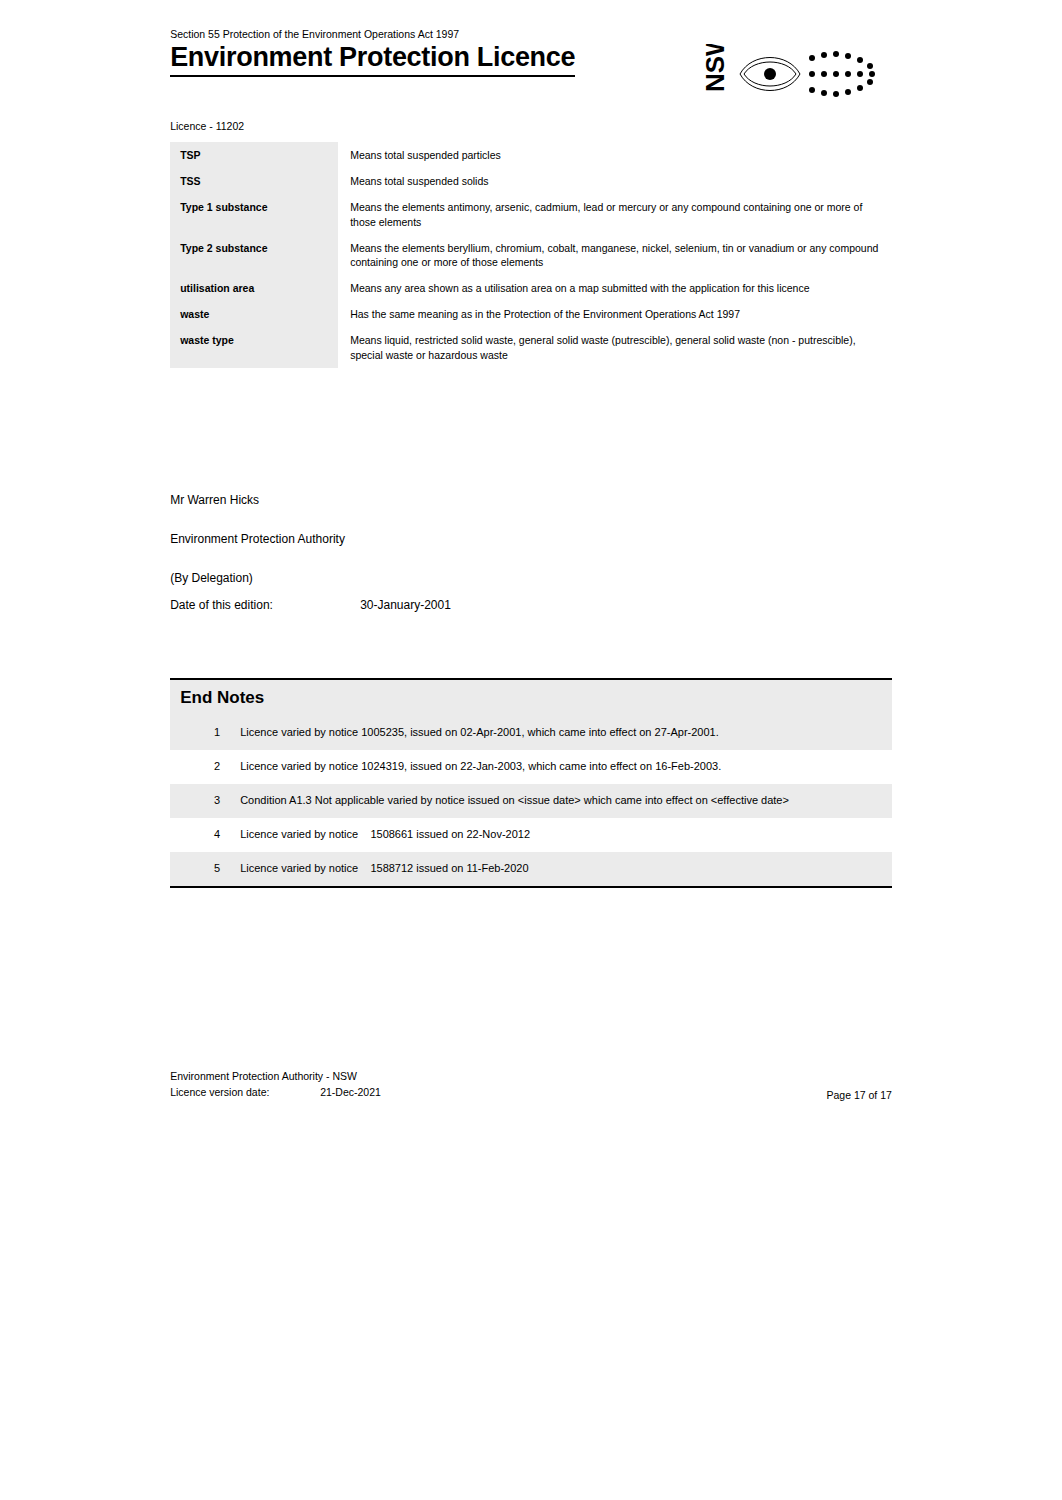Section 55 Protection of the Environment Operations Act 1997
Environment Protection Licence
NSW
Licence - 11202
| TSP | Means total suspended particles |
| TSS | Means total suspended solids |
| Type 1 substance | Means the elements antimony, arsenic, cadmium, lead or mercury or any compound containing one or more of those elements |
| Type 2 substance | Means the elements beryllium, chromium, cobalt, manganese, nickel, selenium, tin or vanadium or any compound containing one or more of those elements |
| utilisation area | Means any area shown as a utilisation area on a map submitted with the application for this licence |
| waste | Has the same meaning as in the Protection of the Environment Operations Act 1997 |
| waste type | Means liquid, restricted solid waste, general solid waste (putrescible), general solid waste (non - putrescible), special waste or hazardous waste |
Mr Warren Hicks
Environment Protection Authority
(By Delegation)
Date of this edition: 30-January-2001
End Notes
| 1 | Licence varied by notice 1005235, issued on 02-Apr-2001, which came into effect on 27-Apr-2001. |
| 2 | Licence varied by notice 1024319, issued on 22-Jan-2003, which came into effect on 16-Feb-2003. |
| 3 | Condition A1.3 Not applicable varied by notice issued on <issue date> which came into effect on <effective date> |
| 4 | Licence varied by notice 1508661 issued on 22-Nov-2012 |
| 5 | Licence varied by notice 1588712 issued on 11-Feb-2020 |
Environment Protection Authority - NSW
Licence version date: 21-Dec-2021
Page 17 of 17